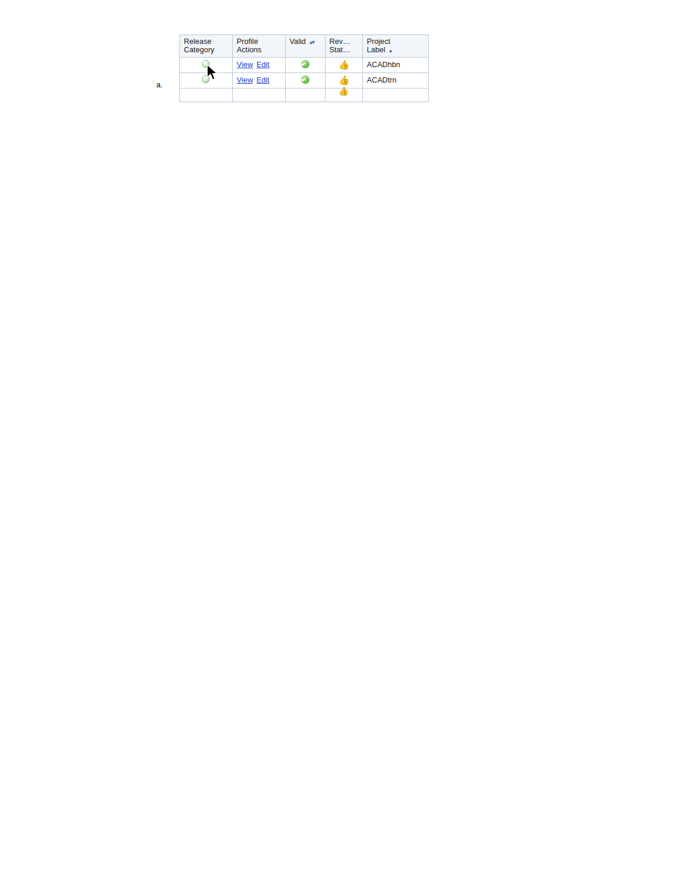| Release Category | Profile Actions | Valid | Rev… Stat… | Project Label |
| --- | --- | --- | --- | --- |
| | View Edit | | 👍 | ACADhbn |
| | View Edit | | 👍 | ACADtrn |
| | | | 👍 | |
a.